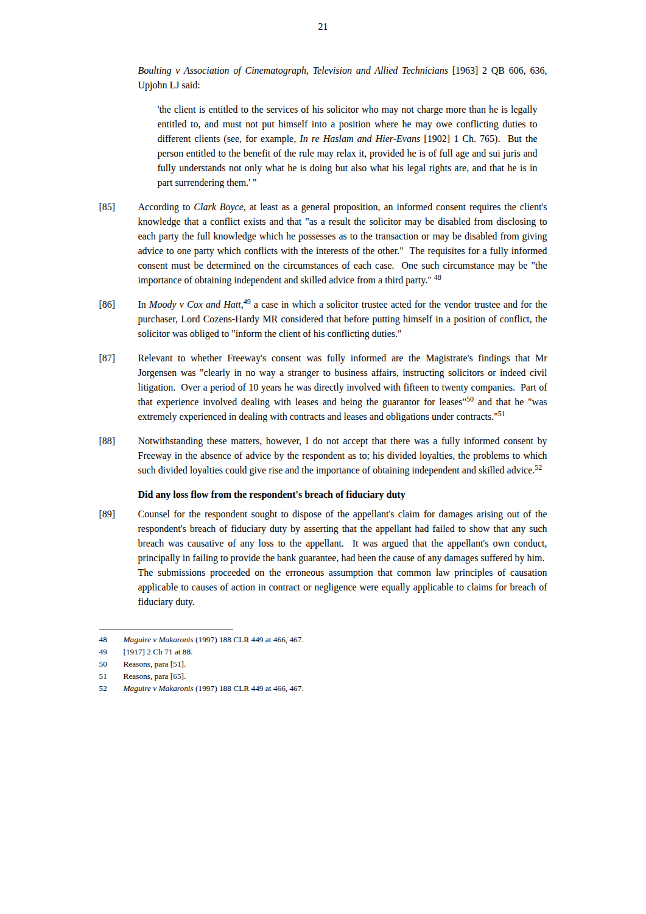21
Boulting v Association of Cinematograph, Television and Allied Technicians [1963] 2 QB 606, 636, Upjohn LJ said:
'the client is entitled to the services of his solicitor who may not charge more than he is legally entitled to, and must not put himself into a position where he may owe conflicting duties to different clients (see, for example, In re Haslam and Hier-Evans [1902] 1 Ch. 765). But the person entitled to the benefit of the rule may relax it, provided he is of full age and sui juris and fully understands not only what he is doing but also what his legal rights are, and that he is in part surrendering them.' "
[85]
According to Clark Boyce, at least as a general proposition, an informed consent requires the client's knowledge that a conflict exists and that "as a result the solicitor may be disabled from disclosing to each party the full knowledge which he possesses as to the transaction or may be disabled from giving advice to one party which conflicts with the interests of the other." The requisites for a fully informed consent must be determined on the circumstances of each case. One such circumstance may be "the importance of obtaining independent and skilled advice from a third party." 48
[86]
In Moody v Cox and Hatt,49 a case in which a solicitor trustee acted for the vendor trustee and for the purchaser, Lord Cozens-Hardy MR considered that before putting himself in a position of conflict, the solicitor was obliged to "inform the client of his conflicting duties."
[87]
Relevant to whether Freeway's consent was fully informed are the Magistrate's findings that Mr Jorgensen was "clearly in no way a stranger to business affairs, instructing solicitors or indeed civil litigation. Over a period of 10 years he was directly involved with fifteen to twenty companies. Part of that experience involved dealing with leases and being the guarantor for leases"50 and that he "was extremely experienced in dealing with contracts and leases and obligations under contracts."51
[88]
Notwithstanding these matters, however, I do not accept that there was a fully informed consent by Freeway in the absence of advice by the respondent as to; his divided loyalties, the problems to which such divided loyalties could give rise and the importance of obtaining independent and skilled advice.52
Did any loss flow from the respondent's breach of fiduciary duty
[89]
Counsel for the respondent sought to dispose of the appellant's claim for damages arising out of the respondent's breach of fiduciary duty by asserting that the appellant had failed to show that any such breach was causative of any loss to the appellant. It was argued that the appellant's own conduct, principally in failing to provide the bank guarantee, had been the cause of any damages suffered by him. The submissions proceeded on the erroneous assumption that common law principles of causation applicable to causes of action in contract or negligence were equally applicable to claims for breach of fiduciary duty.
48
Maguire v Makaronis (1997) 188 CLR 449 at 466, 467.
49
[1917] 2 Ch 71 at 88.
50
Reasons, para [51].
51
Reasons, para [65].
52
Maguire v Makaronis (1997) 188 CLR 449 at 466, 467.